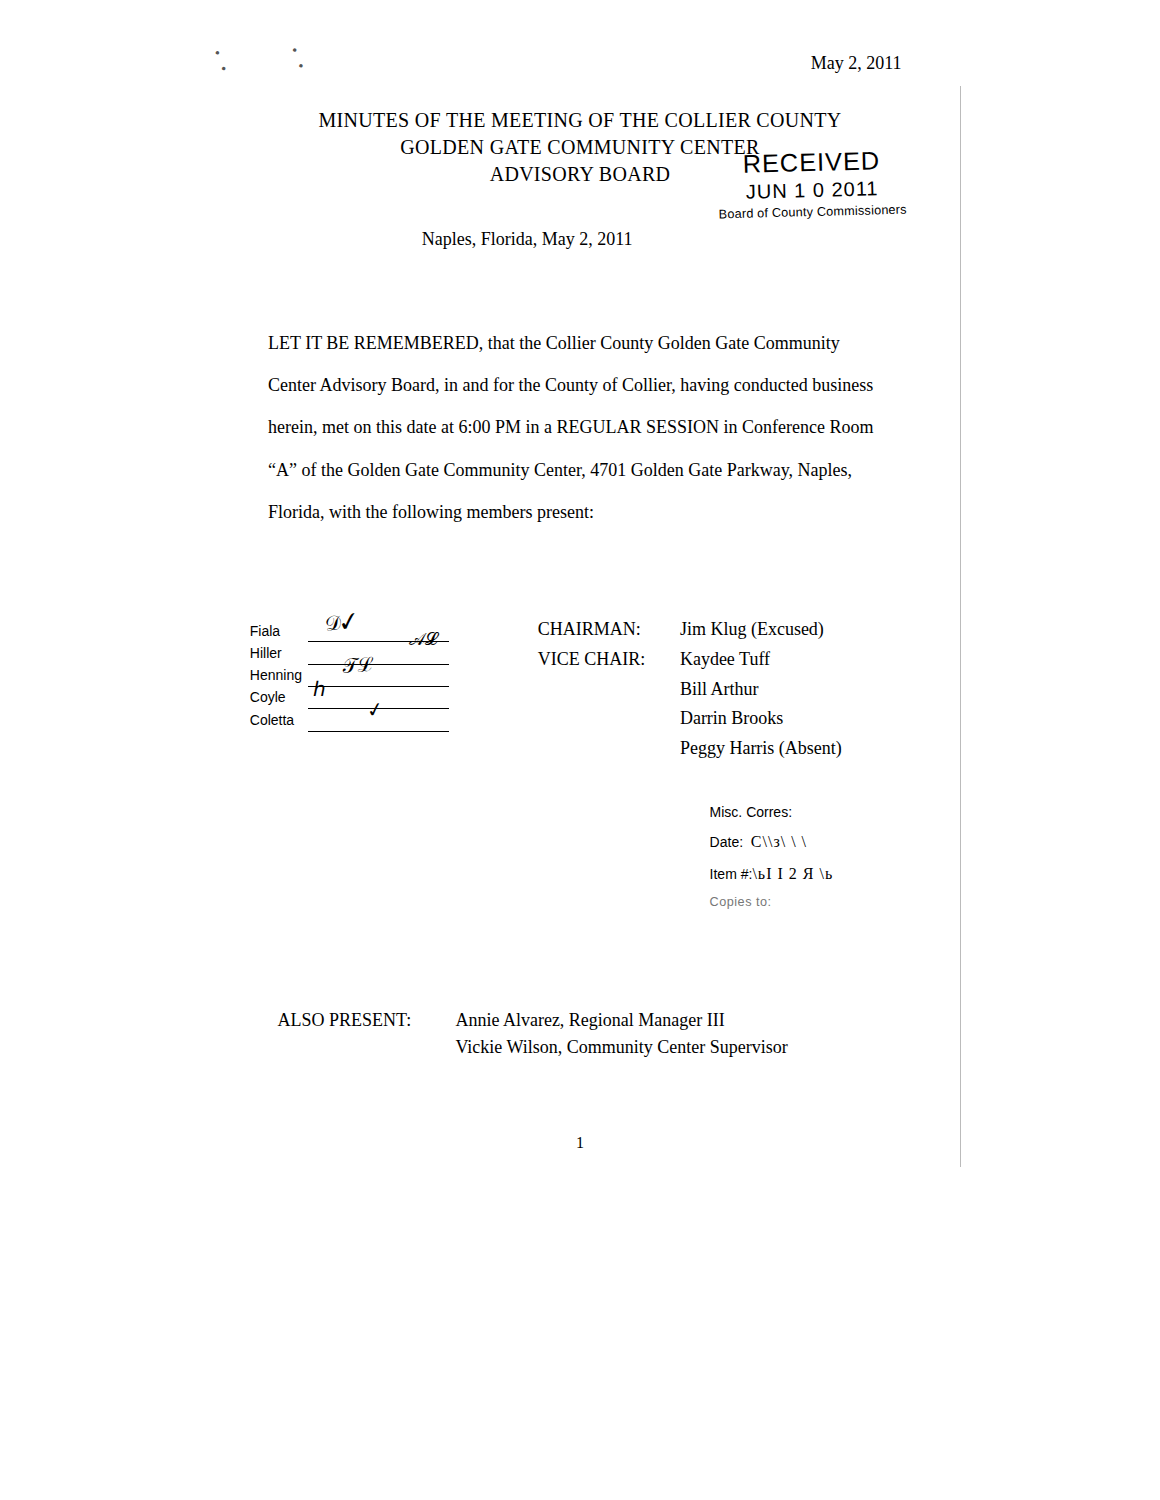• •
• •
May 2, 2011
Minutes of the Meeting of the Collier County
Golden Gate Community Center
Advisory Board
RECEIVED
JUN 1 0 2011
Board of County Commissioners
Naples, Florida, May 2, 2011
LET IT BE REMEMBERED, that the Collier County Golden Gate Community Center Advisory Board, in and for the County of Collier, having conducted business herein, met on this date at 6:00 PM in a REGULAR SESSION in Conference Room “A” of the Golden Gate Community Center, 4701 Golden Gate Parkway, Naples, Florida, with the following members present:
| Fiala | 𝒟✓ |
| Hiller | 𝒜𝓛 |
| Henning | 𝒯ℒ |
| Coyle | ℎ |
| Coletta | ✓ |
| CHAIRMAN: | Jim Klug (Excused) |
| VICE CHAIR: | Kaydee Tuff |
| | Bill Arthur |
| | Darrin Brooks |
| | Peggy Harris (Absent) |
Misc. Corres:
Date: С\\з\ \ \
Item #:\ьІ І 2 Я \ь
Copies to:
| ALSO PRESENT: | Annie Alvarez, Regional Manager III Vickie Wilson, Community Center Supervisor |
1